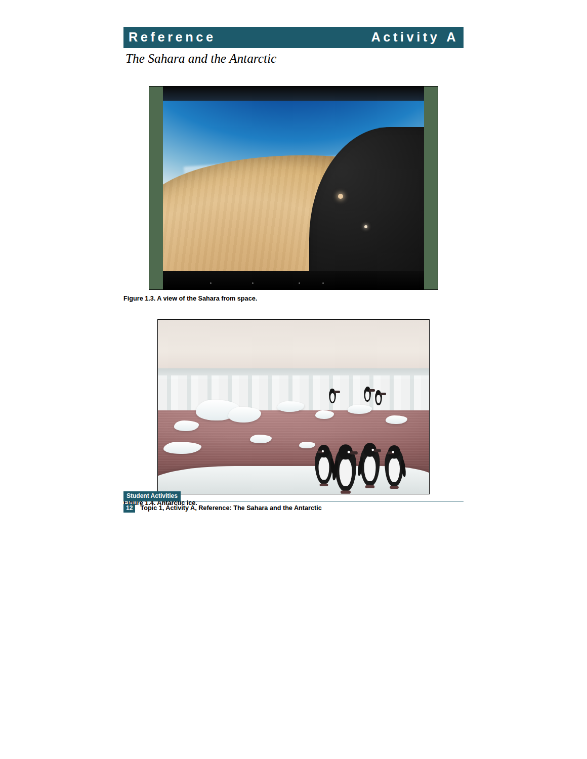Reference Activity A
The Sahara and the Antarctic
Figure 1.3. A view of the Sahara from space.
Figure 1.4. Antarctic ice.
Student Activities
12 Topic 1, Activity A, Reference: The Sahara and the Antarctic